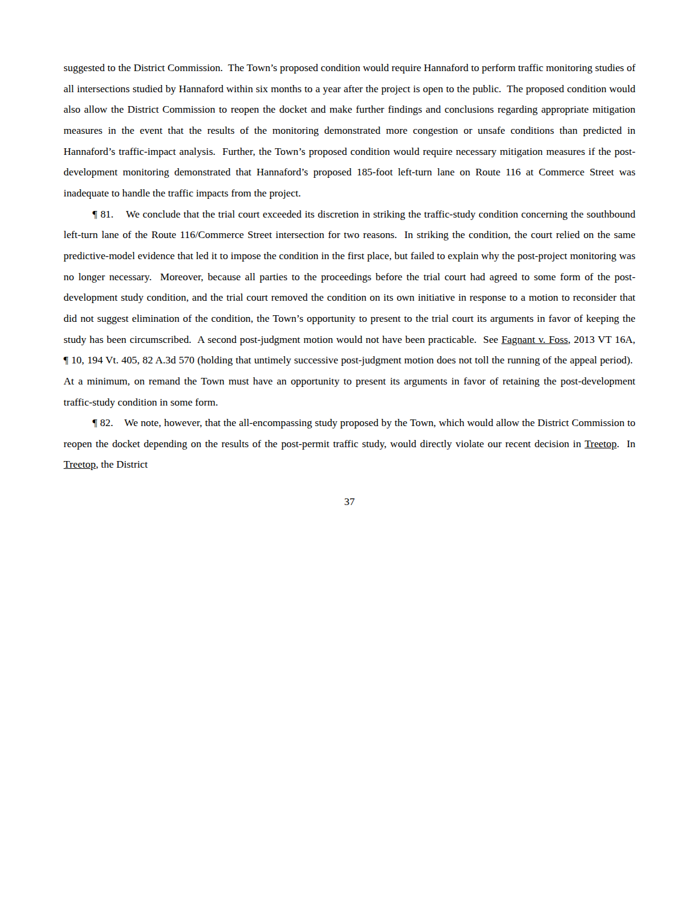suggested to the District Commission. The Town’s proposed condition would require Hannaford to perform traffic monitoring studies of all intersections studied by Hannaford within six months to a year after the project is open to the public. The proposed condition would also allow the District Commission to reopen the docket and make further findings and conclusions regarding appropriate mitigation measures in the event that the results of the monitoring demonstrated more congestion or unsafe conditions than predicted in Hannaford’s traffic-impact analysis. Further, the Town’s proposed condition would require necessary mitigation measures if the post-development monitoring demonstrated that Hannaford’s proposed 185-foot left-turn lane on Route 116 at Commerce Street was inadequate to handle the traffic impacts from the project.
¶ 81. We conclude that the trial court exceeded its discretion in striking the traffic-study condition concerning the southbound left-turn lane of the Route 116/Commerce Street intersection for two reasons. In striking the condition, the court relied on the same predictive-model evidence that led it to impose the condition in the first place, but failed to explain why the post-project monitoring was no longer necessary. Moreover, because all parties to the proceedings before the trial court had agreed to some form of the post-development study condition, and the trial court removed the condition on its own initiative in response to a motion to reconsider that did not suggest elimination of the condition, the Town’s opportunity to present to the trial court its arguments in favor of keeping the study has been circumscribed. A second post-judgment motion would not have been practicable. See Fagnant v. Foss, 2013 VT 16A, ¶ 10, 194 Vt. 405, 82 A.3d 570 (holding that untimely successive post-judgment motion does not toll the running of the appeal period). At a minimum, on remand the Town must have an opportunity to present its arguments in favor of retaining the post-development traffic-study condition in some form.
¶ 82. We note, however, that the all-encompassing study proposed by the Town, which would allow the District Commission to reopen the docket depending on the results of the post-permit traffic study, would directly violate our recent decision in Treetop. In Treetop, the District
37